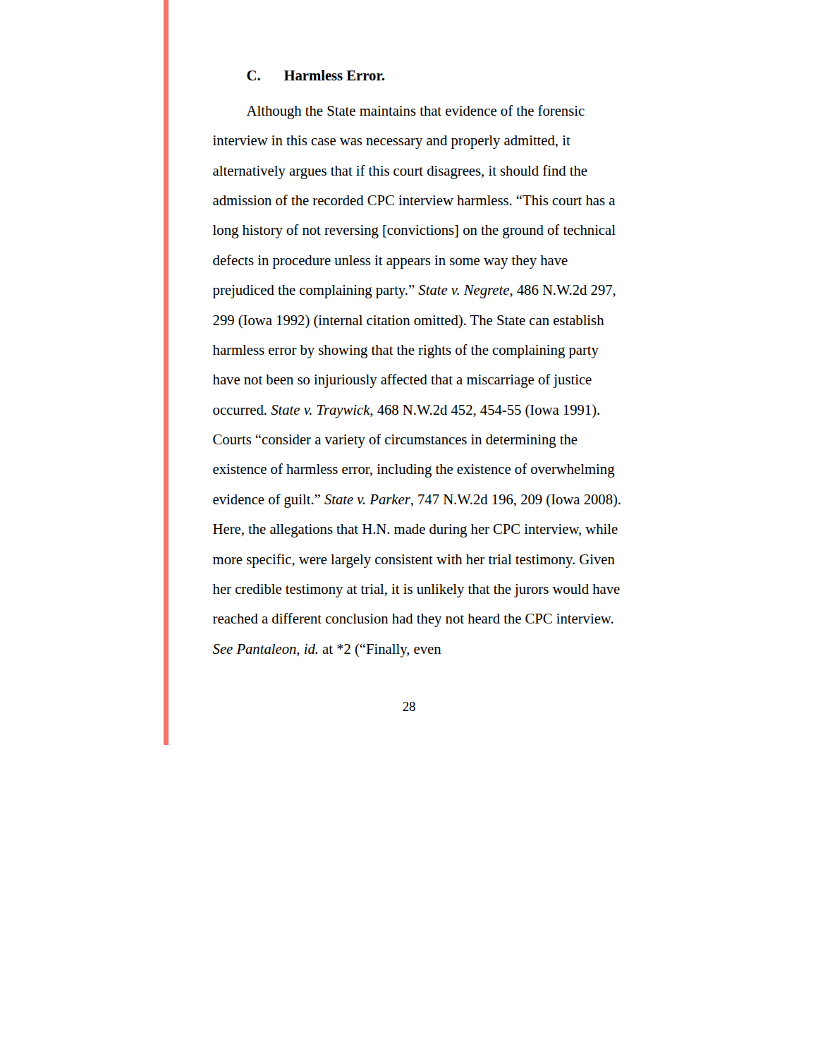C. Harmless Error.
Although the State maintains that evidence of the forensic interview in this case was necessary and properly admitted, it alternatively argues that if this court disagrees, it should find the admission of the recorded CPC interview harmless. “This court has a long history of not reversing [convictions] on the ground of technical defects in procedure unless it appears in some way they have prejudiced the complaining party.” State v. Negrete, 486 N.W.2d 297, 299 (Iowa 1992) (internal citation omitted). The State can establish harmless error by showing that the rights of the complaining party have not been so injuriously affected that a miscarriage of justice occurred. State v. Traywick, 468 N.W.2d 452, 454-55 (Iowa 1991). Courts “consider a variety of circumstances in determining the existence of harmless error, including the existence of overwhelming evidence of guilt.” State v. Parker, 747 N.W.2d 196, 209 (Iowa 2008). Here, the allegations that H.N. made during her CPC interview, while more specific, were largely consistent with her trial testimony. Given her credible testimony at trial, it is unlikely that the jurors would have reached a different conclusion had they not heard the CPC interview. See Pantaleon, id. at *2 (“Finally, even
28